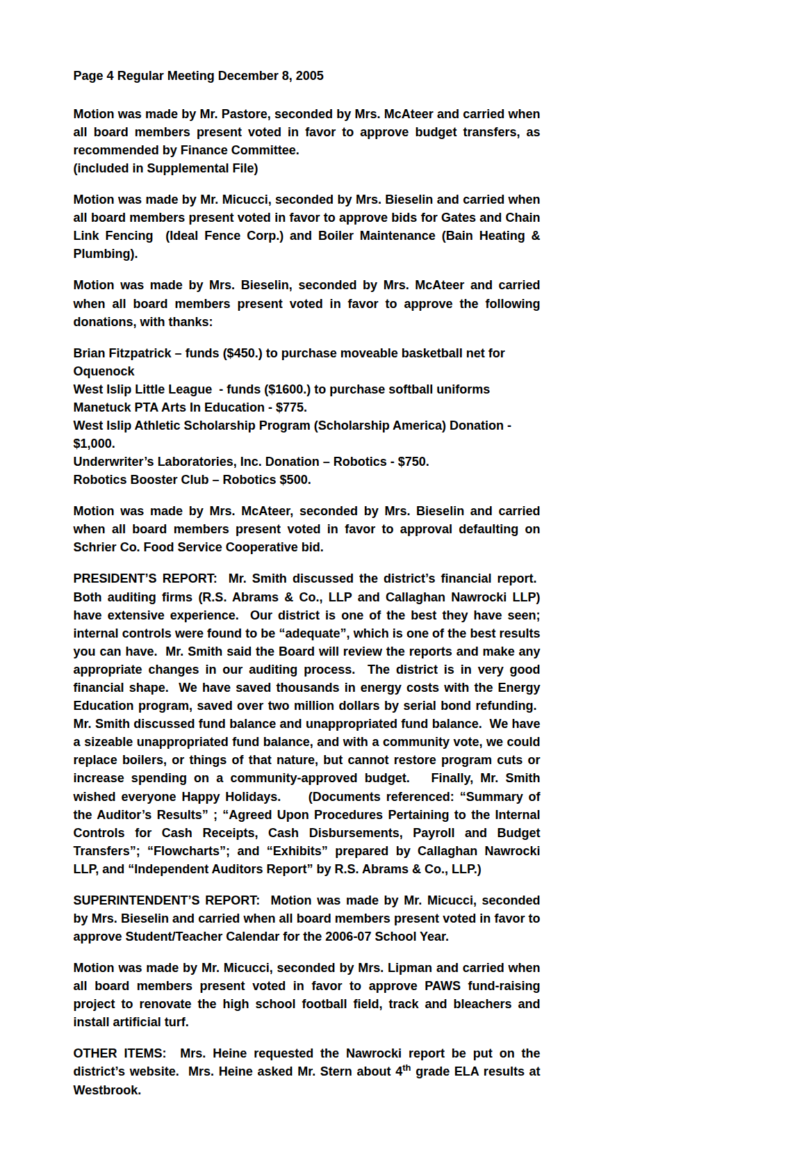Page 4 Regular Meeting December 8, 2005
Motion was made by Mr. Pastore, seconded by Mrs. McAteer and carried when all board members present voted in favor to approve budget transfers, as recommended by Finance Committee.
(included in Supplemental File)
Motion was made by Mr. Micucci, seconded by Mrs. Bieselin and carried when all board members present voted in favor to approve bids for Gates and Chain Link Fencing (Ideal Fence Corp.) and Boiler Maintenance (Bain Heating & Plumbing).
Motion was made by Mrs. Bieselin, seconded by Mrs. McAteer and carried when all board members present voted in favor to approve the following donations, with thanks:
Brian Fitzpatrick – funds ($450.) to purchase moveable basketball net for Oquenock
West Islip Little League - funds ($1600.) to purchase softball uniforms
Manetuck PTA Arts In Education - $775.
West Islip Athletic Scholarship Program (Scholarship America) Donation - $1,000.
Underwriter’s Laboratories, Inc. Donation – Robotics - $750.
Robotics Booster Club – Robotics $500.
Motion was made by Mrs. McAteer, seconded by Mrs. Bieselin and carried when all board members present voted in favor to approval defaulting on Schrier Co. Food Service Cooperative bid.
PRESIDENT’S REPORT: Mr. Smith discussed the district’s financial report. Both auditing firms (R.S. Abrams & Co., LLP and Callaghan Nawrocki LLP) have extensive experience. Our district is one of the best they have seen; internal controls were found to be “adequate”, which is one of the best results you can have. Mr. Smith said the Board will review the reports and make any appropriate changes in our auditing process. The district is in very good financial shape. We have saved thousands in energy costs with the Energy Education program, saved over two million dollars by serial bond refunding. Mr. Smith discussed fund balance and unappropriated fund balance. We have a sizeable unappropriated fund balance, and with a community vote, we could replace boilers, or things of that nature, but cannot restore program cuts or increase spending on a community-approved budget. Finally, Mr. Smith wished everyone Happy Holidays. (Documents referenced: “Summary of the Auditor’s Results” ; “Agreed Upon Procedures Pertaining to the Internal Controls for Cash Receipts, Cash Disbursements, Payroll and Budget Transfers”; “Flowcharts”; and “Exhibits” prepared by Callaghan Nawrocki LLP, and “Independent Auditors Report” by R.S. Abrams & Co., LLP.)
SUPERINTENDENT’S REPORT: Motion was made by Mr. Micucci, seconded by Mrs. Bieselin and carried when all board members present voted in favor to approve Student/Teacher Calendar for the 2006-07 School Year.
Motion was made by Mr. Micucci, seconded by Mrs. Lipman and carried when all board members present voted in favor to approve PAWS fund-raising project to renovate the high school football field, track and bleachers and install artificial turf.
OTHER ITEMS: Mrs. Heine requested the Nawrocki report be put on the district’s website. Mrs. Heine asked Mr. Stern about 4th grade ELA results at Westbrook.